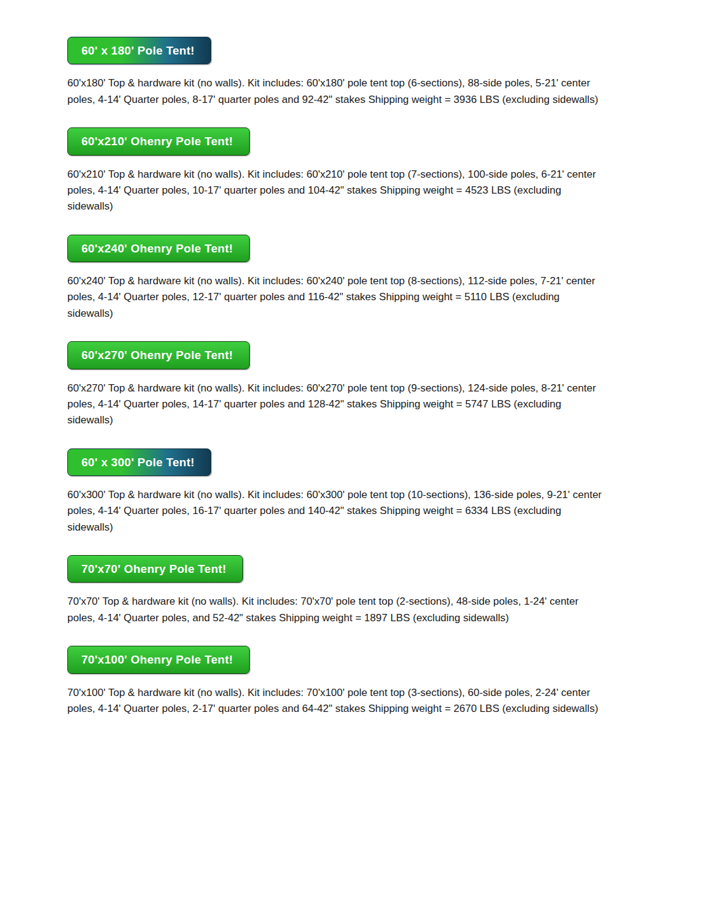60' x 180' Pole Tent!
60'x180' Top & hardware kit (no walls). Kit includes: 60'x180' pole tent top (6-sections), 88-side poles, 5-21' center poles, 4-14' Quarter poles, 8-17' quarter poles and 92-42" stakes Shipping weight = 3936 LBS (excluding sidewalls)
60'x210' Ohenry Pole Tent!
60'x210' Top & hardware kit (no walls). Kit includes: 60'x210' pole tent top (7-sections), 100-side poles, 6-21' center poles, 4-14' Quarter poles, 10-17' quarter poles and 104-42" stakes Shipping weight = 4523 LBS (excluding sidewalls)
60'x240' Ohenry Pole Tent!
60'x240' Top & hardware kit (no walls). Kit includes: 60'x240' pole tent top (8-sections), 112-side poles, 7-21' center poles, 4-14' Quarter poles, 12-17' quarter poles and 116-42" stakes Shipping weight = 5110 LBS (excluding sidewalls)
60'x270' Ohenry Pole Tent!
60'x270' Top & hardware kit (no walls). Kit includes: 60'x270' pole tent top (9-sections), 124-side poles, 8-21' center poles, 4-14' Quarter poles, 14-17' quarter poles and 128-42" stakes Shipping weight = 5747 LBS (excluding sidewalls)
60' x 300' Pole Tent!
60'x300' Top & hardware kit (no walls). Kit includes: 60'x300' pole tent top (10-sections), 136-side poles, 9-21' center poles, 4-14' Quarter poles, 16-17' quarter poles and 140-42" stakes Shipping weight = 6334 LBS (excluding sidewalls)
70'x70' Ohenry Pole Tent!
70'x70' Top & hardware kit (no walls). Kit includes: 70'x70' pole tent top (2-sections), 48-side poles, 1-24' center poles, 4-14' Quarter poles, and 52-42" stakes Shipping weight = 1897 LBS (excluding sidewalls)
70'x100' Ohenry Pole Tent!
70'x100' Top & hardware kit (no walls). Kit includes: 70'x100' pole tent top (3-sections), 60-side poles, 2-24' center poles, 4-14' Quarter poles, 2-17' quarter poles and 64-42" stakes Shipping weight = 2670 LBS (excluding sidewalls)